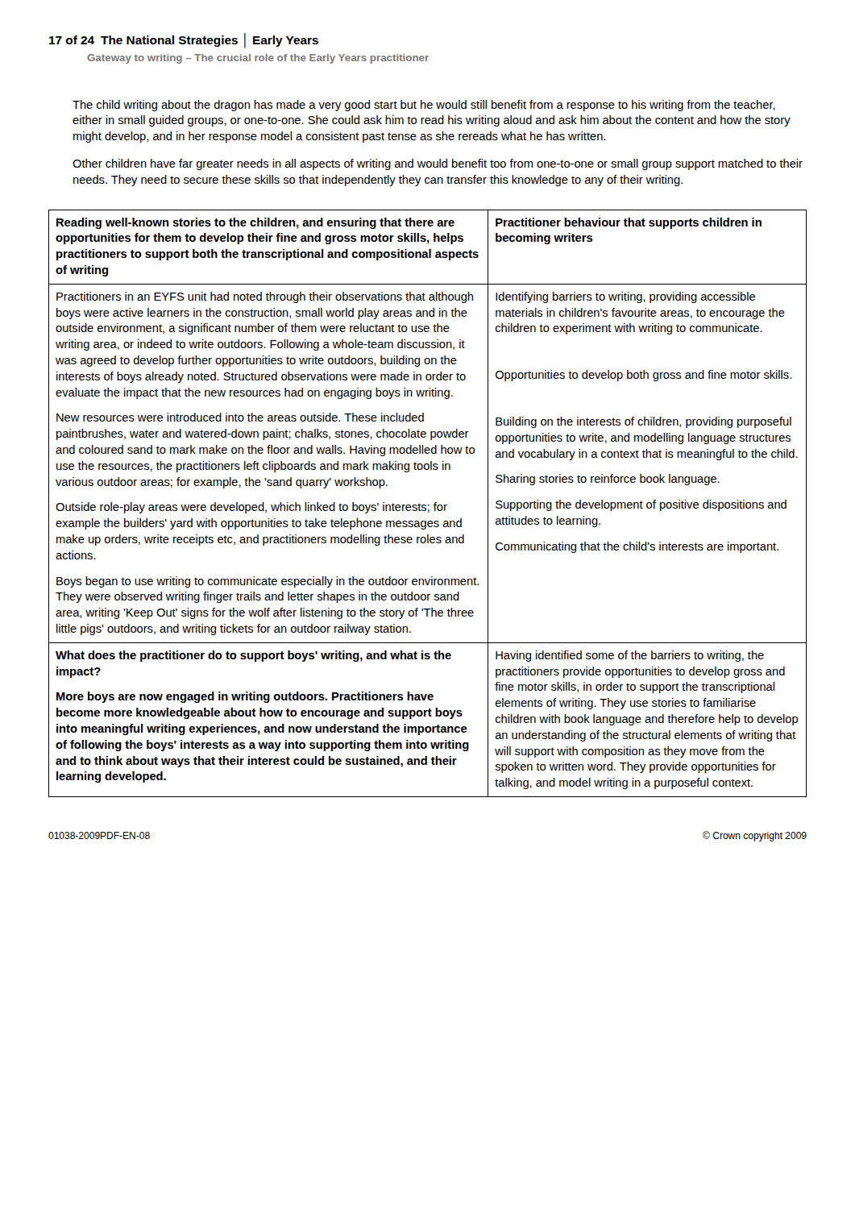17 of 24 The National Strategies│Early Years
Gateway to writing – The crucial role of the Early Years practitioner
The child writing about the dragon has made a very good start but he would still benefit from a response to his writing from the teacher, either in small guided groups, or one-to-one. She could ask him to read his writing aloud and ask him about the content and how the story might develop, and in her response model a consistent past tense as she rereads what he has written.
Other children have far greater needs in all aspects of writing and would benefit too from one-to-one or small group support matched to their needs. They need to secure these skills so that independently they can transfer this knowledge to any of their writing.
| Reading well-known stories to the children, and ensuring that there are opportunities for them to develop their fine and gross motor skills, helps practitioners to support both the transcriptional and compositional aspects of writing | Practitioner behaviour that supports children in becoming writers |
| --- | --- |
| Practitioners in an EYFS unit had noted through their observations that although boys were active learners in the construction, small world play areas and in the outside environment, a significant number of them were reluctant to use the writing area, or indeed to write outdoors. Following a whole-team discussion, it was agreed to develop further opportunities to write outdoors, building on the interests of boys already noted. Structured observations were made in order to evaluate the impact that the new resources had on engaging boys in writing. New resources were introduced into the areas outside. These included paintbrushes, water and watered-down paint; chalks, stones, chocolate powder and coloured sand to mark make on the floor and walls. Having modelled how to use the resources, the practitioners left clipboards and mark making tools in various outdoor areas; for example, the 'sand quarry' workshop. Outside role-play areas were developed, which linked to boys' interests; for example the builders' yard with opportunities to take telephone messages and make up orders, write receipts etc, and practitioners modelling these roles and actions. Boys began to use writing to communicate especially in the outdoor environment. They were observed writing finger trails and letter shapes in the outdoor sand area, writing 'Keep Out' signs for the wolf after listening to the story of 'The three little pigs' outdoors, and writing tickets for an outdoor railway station. | Identifying barriers to writing, providing accessible materials in children's favourite areas, to encourage the children to experiment with writing to communicate. Opportunities to develop both gross and fine motor skills. Building on the interests of children, providing purposeful opportunities to write, and modelling language structures and vocabulary in a context that is meaningful to the child. Sharing stories to reinforce book language. Supporting the development of positive dispositions and attitudes to learning. Communicating that the child's interests are important. |
| What does the practitioner do to support boys' writing, and what is the impact? More boys are now engaged in writing outdoors. Practitioners have become more knowledgeable about how to encourage and support boys into meaningful writing experiences, and now understand the importance of following the boys' interests as a way into supporting them into writing and to think about ways that their interest could be sustained, and their learning developed. | Having identified some of the barriers to writing, the practitioners provide opportunities to develop gross and fine motor skills, in order to support the transcriptional elements of writing. They use stories to familiarise children with book language and therefore help to develop an understanding of the structural elements of writing that will support with composition as they move from the spoken to written word. They provide opportunities for talking, and model writing in a purposeful context. |
01038-2009PDF-EN-08 © Crown copyright 2009